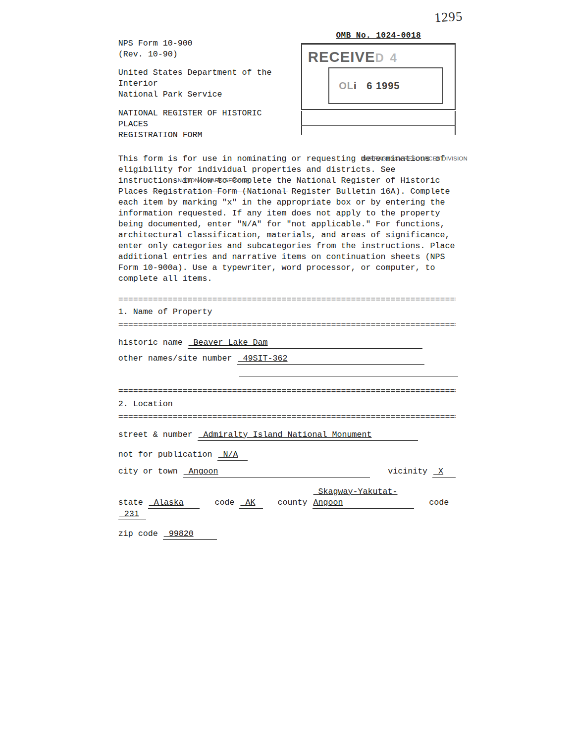1295
NPS Form 10-900
(Rev. 10-90)
United States Department of the Interior
National Park Service
NATIONAL REGISTER OF HISTORIC PLACES
REGISTRATION FORM
OMB No. 1024-0018
RECEIVED 4
OLi 6 1995
This form is for use in nominating or requesting determinations INTERAGENCY RESOURCES DIVISION of eligibility for individual properties and districts. See instructions in How to Complete NATIONAL PARK SERVICE the National Register of Historic Places Registration Form (National Register Bulletin 16A). Complete each item by marking "x" in the appropriate box or by entering the information requested. If any item does not apply to the property being documented, enter "N/A" for "not applicable." For functions, architectural classification, materials, and areas of significance, enter only categories and subcategories from the instructions. Place additional entries and narrative items on continuation sheets (NPS Form 10-900a). Use a typewriter, word processor, or computer, to complete all items.
==========================================================================
1. Name of Property
==========================================================================
historic name Beaver Lake Dam
other names/site number 49SIT-362
==========================================================================
2. Location
==========================================================================
street & number Admiralty Island National Monument
not for publication N/A
city or town Angoon
vicinity X
state Alaska code AK county Skagway-Yakutat-Angoon code 231
zip code 99820